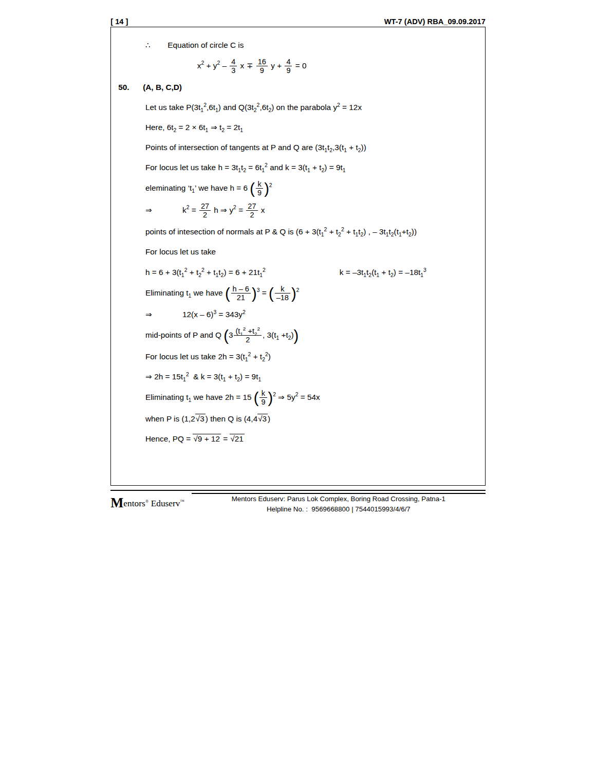[ 14 ] WT-7 (ADV) RBA_09.09.2017
∴Equation of circle C is
x2 + y2 – 43 x ∓ 169 y + 49 = 0
50.(A, B, C,D)
Let us take P(3t12,6t1) and Q(3t22,6t2) on the parabola y2 = 12x
Here, 6t2 = 2 × 6t1 ⇒ t2 = 2t1
Points of intersection of tangents at P and Q are (3t1t2,3(t1 + t2))
For locus let us take h = 3t1t2 = 6t12 and k = 3(t1 + t2) = 9t1
eleminating ‘t1’ we have h = 6 (k 9)2
⇒k2 = 272 h ⇒ y2 = 272 x
points of intesection of normals at P & Q is (6 + 3(t12 + t22 + t1t2) , – 3t1t2(t1+t2))
For locus let us take
h = 6 + 3(t12 + t22 + t1t2) = 6 + 21t12 k = –3t1t2(t1 + t2) = –18t13
Eliminating t1 we have (h – 621)3 = (k–18)2
⇒12(x – 6)3 = 343y2
mid-points of P and Q (3(t12 +t222, 3(t1 +t2))
For locus let us take 2h = 3(t12 + t22)
⇒ 2h = 15t12 & k = 3(t1 + t2) = 9t1
Eliminating t1 we have 2h = 15 (k 9)2 ⇒ 5y2 = 54x
when P is (1,2√3) then Q is (4,4√3)
Hence, PQ = √9 + 12 = √21
Mentors® Eduserv™
Mentors Eduserv: Parus Lok Complex, Boring Road Crossing, Patna-1
Helpline No. : 9569668800 | 7544015993/4/6/7